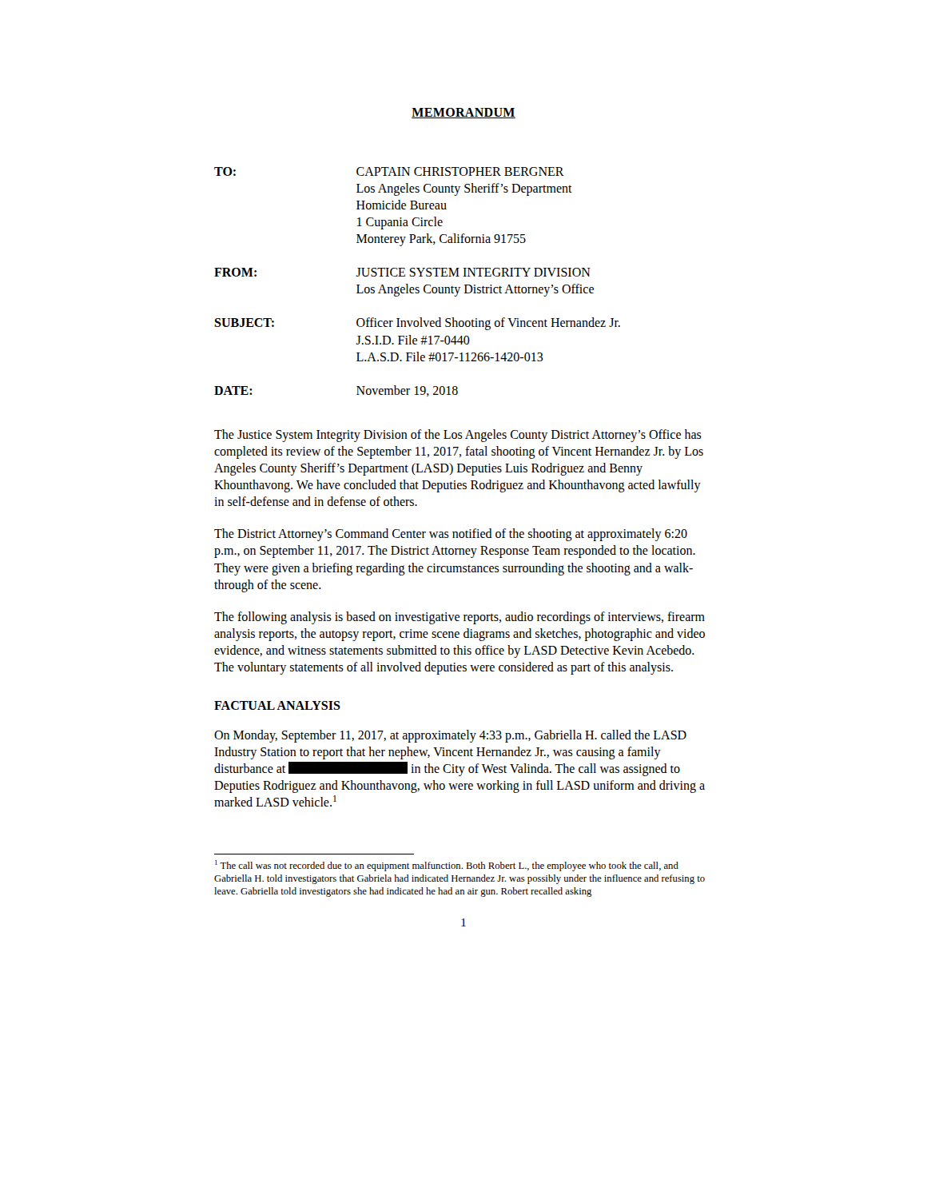MEMORANDUM
| TO: | CAPTAIN CHRISTOPHER BERGNER Los Angeles County Sheriff’s Department Homicide Bureau 1 Cupania Circle Monterey Park, California 91755 |
| FROM: | JUSTICE SYSTEM INTEGRITY DIVISION Los Angeles County District Attorney’s Office |
| SUBJECT: | Officer Involved Shooting of Vincent Hernandez Jr. J.S.I.D. File #17-0440 L.A.S.D. File #017-11266-1420-013 |
| DATE: | November 19, 2018 |
The Justice System Integrity Division of the Los Angeles County District Attorney’s Office has completed its review of the September 11, 2017, fatal shooting of Vincent Hernandez Jr. by Los Angeles County Sheriff’s Department (LASD) Deputies Luis Rodriguez and Benny Khounthavong. We have concluded that Deputies Rodriguez and Khounthavong acted lawfully in self-defense and in defense of others.
The District Attorney’s Command Center was notified of the shooting at approximately 6:20 p.m., on September 11, 2017. The District Attorney Response Team responded to the location. They were given a briefing regarding the circumstances surrounding the shooting and a walk-through of the scene.
The following analysis is based on investigative reports, audio recordings of interviews, firearm analysis reports, the autopsy report, crime scene diagrams and sketches, photographic and video evidence, and witness statements submitted to this office by LASD Detective Kevin Acebedo. The voluntary statements of all involved deputies were considered as part of this analysis.
FACTUAL ANALYSIS
On Monday, September 11, 2017, at approximately 4:33 p.m., Gabriella H. called the LASD Industry Station to report that her nephew, Vincent Hernandez Jr., was causing a family disturbance at in the City of West Valinda. The call was assigned to Deputies Rodriguez and Khounthavong, who were working in full LASD uniform and driving a marked LASD vehicle.1
1 The call was not recorded due to an equipment malfunction. Both Robert L., the employee who took the call, and Gabriella H. told investigators that Gabriela had indicated Hernandez Jr. was possibly under the influence and refusing to leave. Gabriella told investigators she had indicated he had an air gun. Robert recalled asking
1